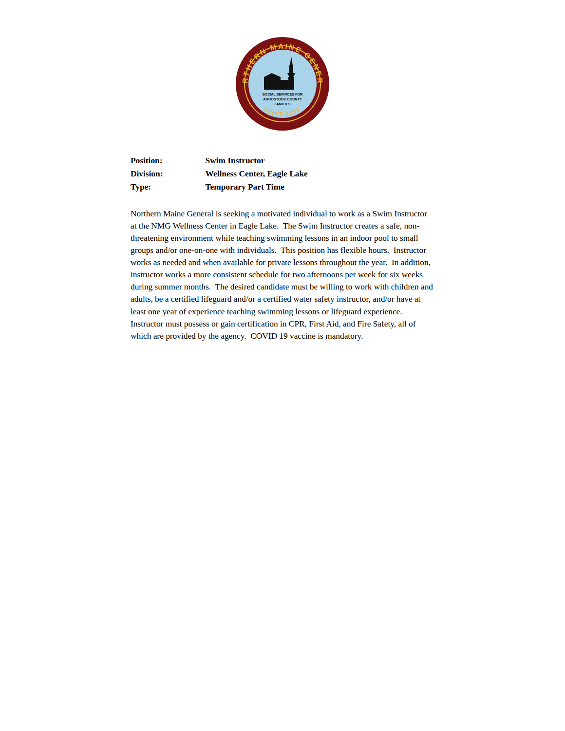NORTHERN MAINE GENERAL SINCE 1907 SOCIAL SERVICES FOR AROOSTOOK COUNTY FAMILIES
| Position: | Swim Instructor |
| Division: | Wellness Center, Eagle Lake |
| Type: | Temporary Part Time |
Northern Maine General is seeking a motivated individual to work as a Swim Instructor at the NMG Wellness Center in Eagle Lake. The Swim Instructor creates a safe, non-threatening environment while teaching swimming lessons in an indoor pool to small groups and/or one-on-one with individuals. This position has flexible hours. Instructor works as needed and when available for private lessons throughout the year. In addition, instructor works a more consistent schedule for two afternoons per week for six weeks during summer months. The desired candidate must be willing to work with children and adults, be a certified lifeguard and/or a certified water safety instructor, and/or have at least one year of experience teaching swimming lessons or lifeguard experience. Instructor must possess or gain certification in CPR, First Aid, and Fire Safety, all of which are provided by the agency. COVID 19 vaccine is mandatory.